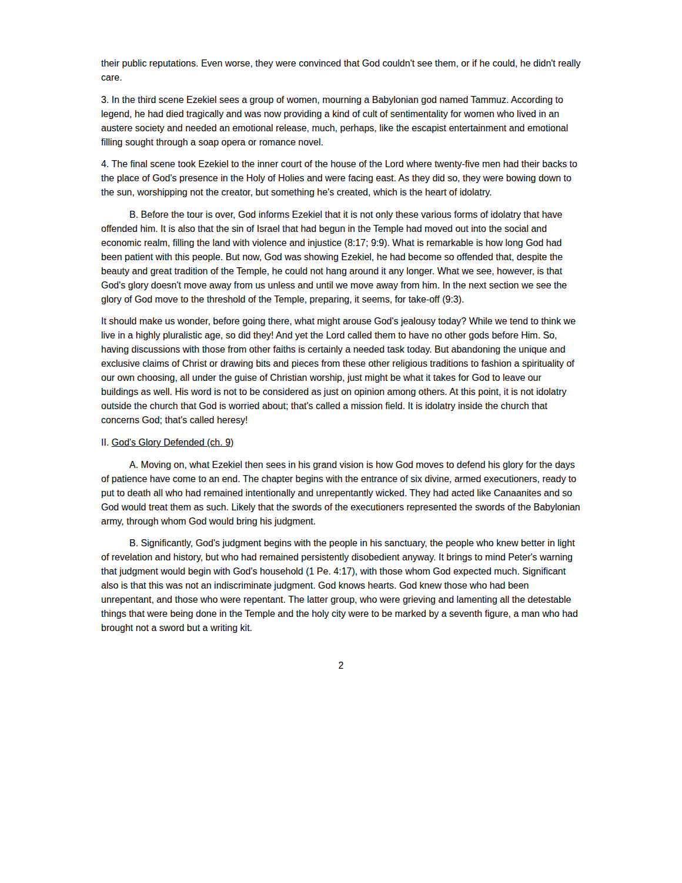their public reputations. Even worse, they were convinced that God couldn't see them, or if he could, he didn't really care.
3. In the third scene Ezekiel sees a group of women, mourning a Babylonian god named Tammuz. According to legend, he had died tragically and was now providing a kind of cult of sentimentality for women who lived in an austere society and needed an emotional release, much, perhaps, like the escapist entertainment and emotional filling sought through a soap opera or romance novel.
4. The final scene took Ezekiel to the inner court of the house of the Lord where twenty-five men had their backs to the place of God's presence in the Holy of Holies and were facing east. As they did so, they were bowing down to the sun, worshipping not the creator, but something he's created, which is the heart of idolatry.
B. Before the tour is over, God informs Ezekiel that it is not only these various forms of idolatry that have offended him. It is also that the sin of Israel that had begun in the Temple had moved out into the social and economic realm, filling the land with violence and injustice (8:17; 9:9). What is remarkable is how long God had been patient with this people. But now, God was showing Ezekiel, he had become so offended that, despite the beauty and great tradition of the Temple, he could not hang around it any longer. What we see, however, is that God's glory doesn't move away from us unless and until we move away from him. In the next section we see the glory of God move to the threshold of the Temple, preparing, it seems, for take-off (9:3).
It should make us wonder, before going there, what might arouse God's jealousy today? While we tend to think we live in a highly pluralistic age, so did they! And yet the Lord called them to have no other gods before Him. So, having discussions with those from other faiths is certainly a needed task today. But abandoning the unique and exclusive claims of Christ or drawing bits and pieces from these other religious traditions to fashion a spirituality of our own choosing, all under the guise of Christian worship, just might be what it takes for God to leave our buildings as well. His word is not to be considered as just on opinion among others. At this point, it is not idolatry outside the church that God is worried about; that's called a mission field. It is idolatry inside the church that concerns God; that's called heresy!
II. God's Glory Defended (ch. 9)
A. Moving on, what Ezekiel then sees in his grand vision is how God moves to defend his glory for the days of patience have come to an end. The chapter begins with the entrance of six divine, armed executioners, ready to put to death all who had remained intentionally and unrepentantly wicked. They had acted like Canaanites and so God would treat them as such. Likely that the swords of the executioners represented the swords of the Babylonian army, through whom God would bring his judgment.
B. Significantly, God's judgment begins with the people in his sanctuary, the people who knew better in light of revelation and history, but who had remained persistently disobedient anyway. It brings to mind Peter's warning that judgment would begin with God's household (1 Pe. 4:17), with those whom God expected much. Significant also is that this was not an indiscriminate judgment. God knows hearts. God knew those who had been unrepentant, and those who were repentant. The latter group, who were grieving and lamenting all the detestable things that were being done in the Temple and the holy city were to be marked by a seventh figure, a man who had brought not a sword but a writing kit.
2